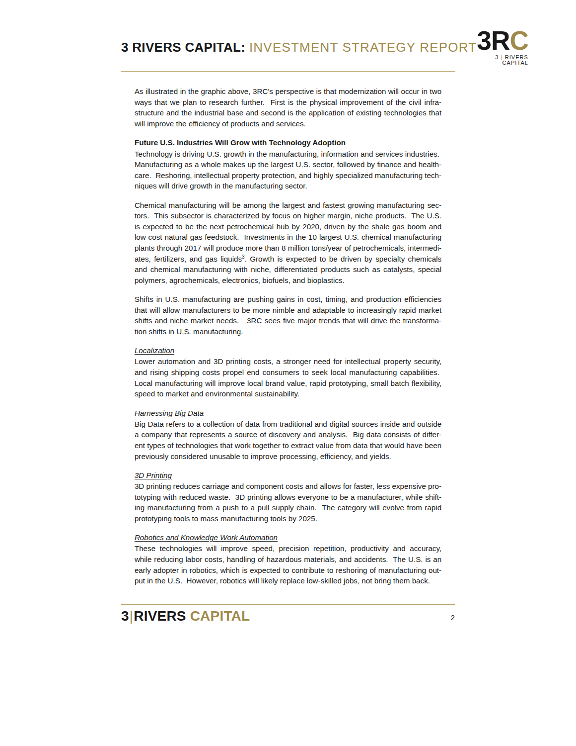3 RIVERS CAPITAL: INVESTMENT STRATEGY REPORT
3RC 3 | RIVERS CAPITAL
As illustrated in the graphic above, 3RC's perspective is that modernization will occur in two ways that we plan to research further. First is the physical improvement of the civil infrastructure and the industrial base and second is the application of existing technologies that will improve the efficiency of products and services.
Future U.S. Industries Will Grow with Technology Adoption
Technology is driving U.S. growth in the manufacturing, information and services industries. Manufacturing as a whole makes up the largest U.S. sector, followed by finance and healthcare. Reshoring, intellectual property protection, and highly specialized manufacturing techniques will drive growth in the manufacturing sector.
Chemical manufacturing will be among the largest and fastest growing manufacturing sectors. This subsector is characterized by focus on higher margin, niche products. The U.S. is expected to be the next petrochemical hub by 2020, driven by the shale gas boom and low cost natural gas feedstock. Investments in the 10 largest U.S. chemical manufacturing plants through 2017 will produce more than 8 million tons/year of petrochemicals, intermediates, fertilizers, and gas liquids3. Growth is expected to be driven by specialty chemicals and chemical manufacturing with niche, differentiated products such as catalysts, special polymers, agrochemicals, electronics, biofuels, and bioplastics.
Shifts in U.S. manufacturing are pushing gains in cost, timing, and production efficiencies that will allow manufacturers to be more nimble and adaptable to increasingly rapid market shifts and niche market needs. 3RC sees five major trends that will drive the transformation shifts in U.S. manufacturing.
Localization
Lower automation and 3D printing costs, a stronger need for intellectual property security, and rising shipping costs propel end consumers to seek local manufacturing capabilities. Local manufacturing will improve local brand value, rapid prototyping, small batch flexibility, speed to market and environmental sustainability.
Harnessing Big Data
Big Data refers to a collection of data from traditional and digital sources inside and outside a company that represents a source of discovery and analysis. Big data consists of different types of technologies that work together to extract value from data that would have been previously considered unusable to improve processing, efficiency, and yields.
3D Printing
3D printing reduces carriage and component costs and allows for faster, less expensive prototyping with reduced waste. 3D printing allows everyone to be a manufacturer, while shifting manufacturing from a push to a pull supply chain. The category will evolve from rapid prototyping tools to mass manufacturing tools by 2025.
Robotics and Knowledge Work Automation
These technologies will improve speed, precision repetition, productivity and accuracy, while reducing labor costs, handling of hazardous materials, and accidents. The U.S. is an early adopter in robotics, which is expected to contribute to reshoring of manufacturing output in the U.S. However, robotics will likely replace low-skilled jobs, not bring them back.
3|RIVERS CAPITAL
2